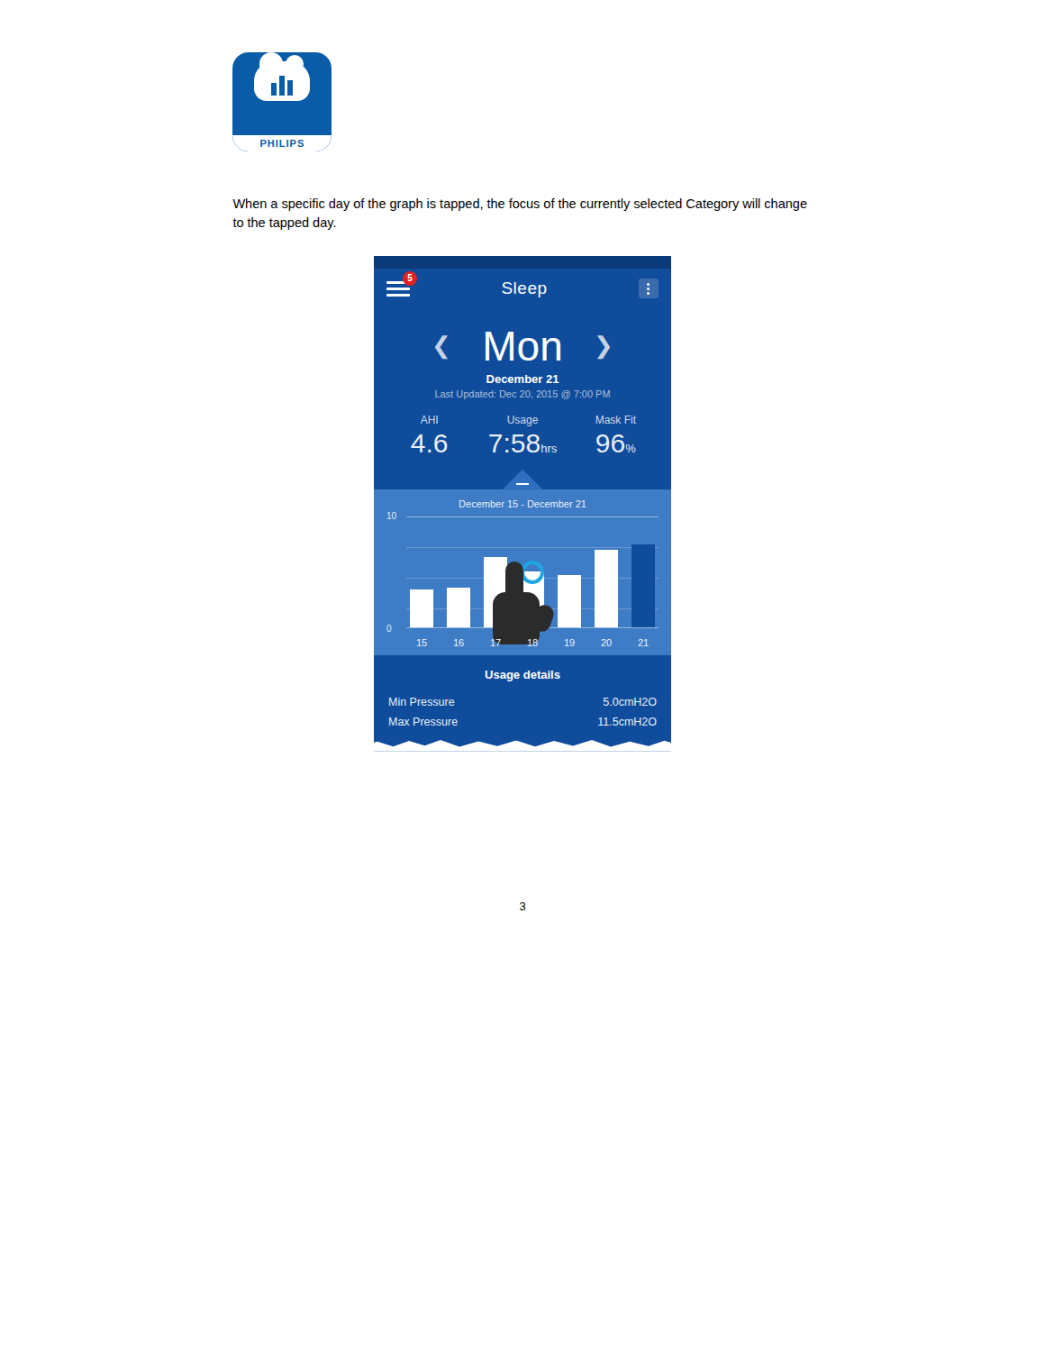PHILIPS
When a specific day of the graph is tapped, the focus of the currently selected Category will change to the tapped day.
5
Sleep
❮
Mon
❯
December 21
Last Updated: Dec 20, 2015 @ 7:00 PM
AHI
4.6
Usage
7:58hrs
Mask Fit
96%
December 15 - December 21
10
0
15 16 17 18 19 20 21
Usage details
Min Pressure 5.0cmH2O
Max Pressure 11.5cmH2O
3